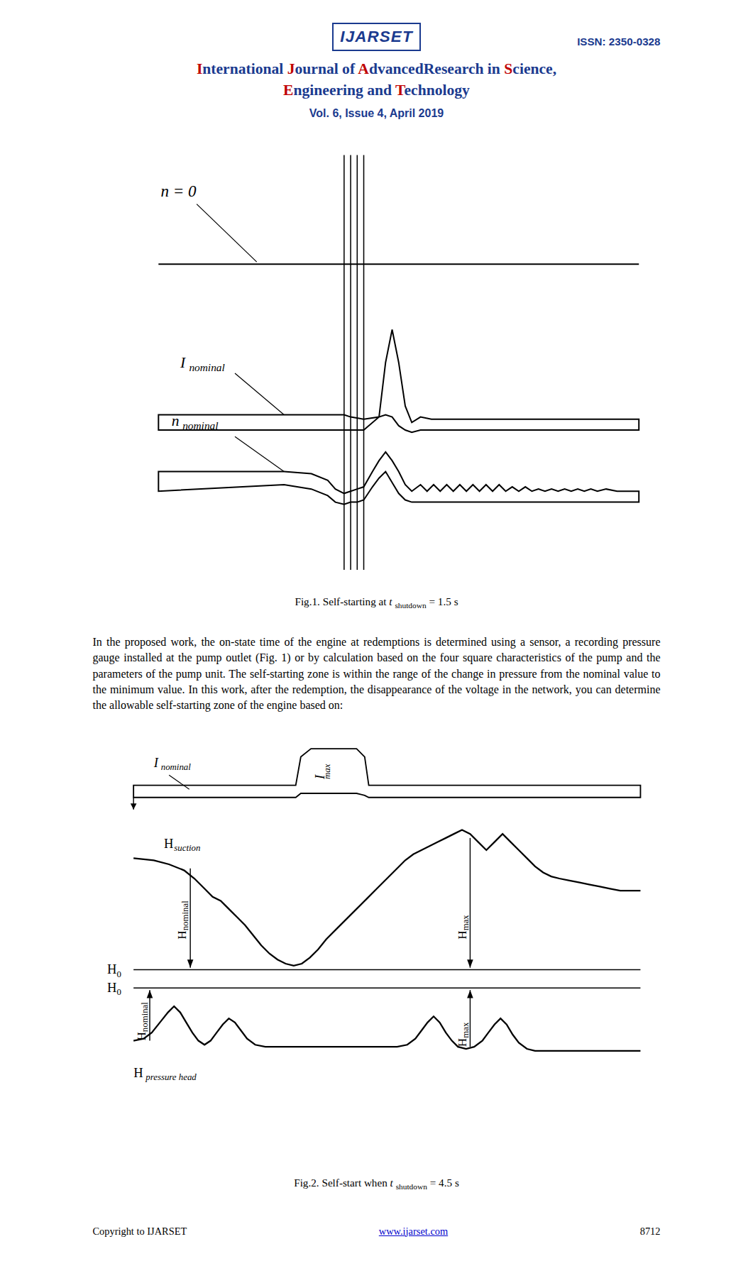IJARSET
ISSN: 2350-0328
International Journal of Advanced Research in Science,
Engineering and Technology
Vol. 6, Issue 4, April 2019
n = 0 I nominal n nominal
Fig.1. Self-starting at t shutdown = 1.5 s
In the proposed work, the on-state time of the engine at redemptions is determined using a sensor, a recording pressure gauge installed at the pump outlet (Fig. 1) or by calculation based on the four square characteristics of the pump and the parameters of the pump unit. The self-starting zone is within the range of the change in pressure from the nominal value to the minimum value. In this work, after the redemption, the disappearance of the voltage in the network, you can determine the allowable self-starting zone of the engine based on:
I nominal I max H suction H0 H0 Hnominal Hmax Hnominal Hmax H pressure head
Fig.2. Self-start when t shutdown = 4.5 s
Copyright to IJARSET www.ijarset.com 8712